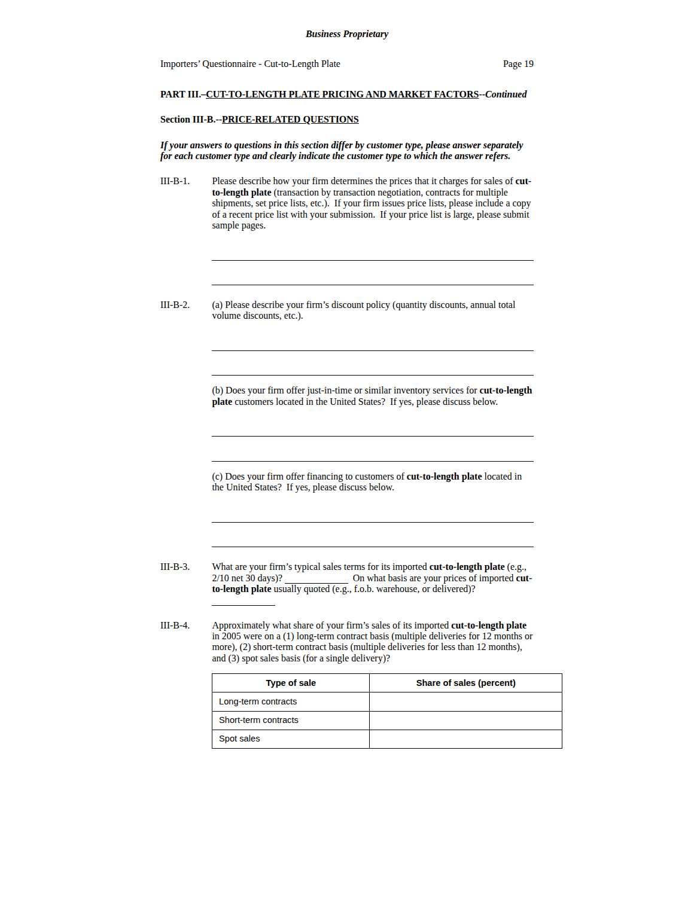Business Proprietary
Importers’ Questionnaire - Cut-to-Length Plate
Page 19
PART III.–CUT-TO-LENGTH PLATE PRICING AND MARKET FACTORS--Continued
Section III-B.--PRICE-RELATED QUESTIONS
If your answers to questions in this section differ by customer type, please answer separately for each customer type and clearly indicate the customer type to which the answer refers.
III-B-1.
Please describe how your firm determines the prices that it charges for sales of cut-to-length plate (transaction by transaction negotiation, contracts for multiple shipments, set price lists, etc.). If your firm issues price lists, please include a copy of a recent price list with your submission. If your price list is large, please submit sample pages.
III-B-2.
(a) Please describe your firm’s discount policy (quantity discounts, annual total volume discounts, etc.).
(b) Does your firm offer just-in-time or similar inventory services for cut-to-length plate customers located in the United States? If yes, please discuss below.
(c) Does your firm offer financing to customers of cut-to-length plate located in the United States? If yes, please discuss below.
III-B-3.
What are your firm’s typical sales terms for its imported cut-to-length plate (e.g., 2/10 net 30 days)? On what basis are your prices of imported cut-to-length plate usually quoted (e.g., f.o.b. warehouse, or delivered)?
III-B-4.
Approximately what share of your firm’s sales of its imported cut-to-length plate in 2005 were on a (1) long-term contract basis (multiple deliveries for 12 months or more), (2) short-term contract basis (multiple deliveries for less than 12 months), and (3) spot sales basis (for a single delivery)?
| Type of sale | Share of sales (percent) |
| --- | --- |
| Long-term contracts | |
| Short-term contracts | |
| Spot sales | |